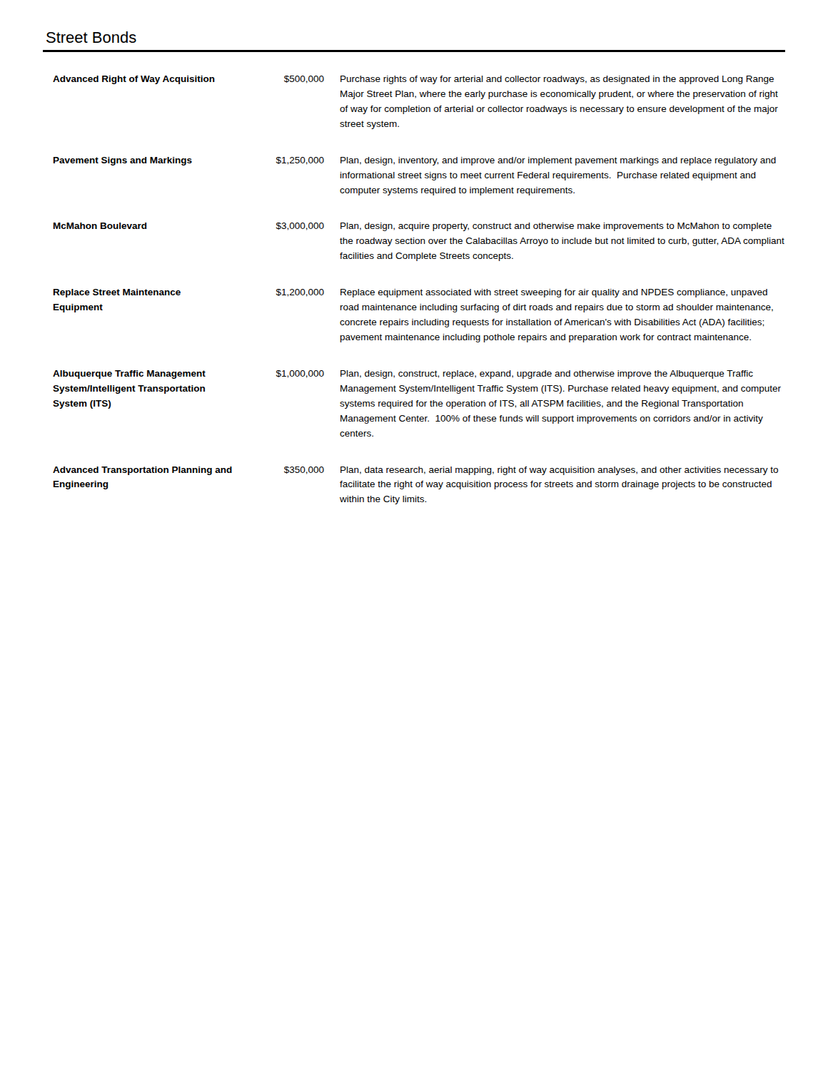Street Bonds
| Advanced Right of Way Acquisition | $500,000 | Purchase rights of way for arterial and collector roadways, as designated in the approved Long Range Major Street Plan, where the early purchase is economically prudent, or where the preservation of right of way for completion of arterial or collector roadways is necessary to ensure development of the major street system. |
| Pavement Signs and Markings | $1,250,000 | Plan, design, inventory, and improve and/or implement pavement markings and replace regulatory and informational street signs to meet current Federal requirements. Purchase related equipment and computer systems required to implement requirements. |
| McMahon Boulevard | $3,000,000 | Plan, design, acquire property, construct and otherwise make improvements to McMahon to complete the roadway section over the Calabacillas Arroyo to include but not limited to curb, gutter, ADA compliant facilities and Complete Streets concepts. |
| Replace Street Maintenance Equipment | $1,200,000 | Replace equipment associated with street sweeping for air quality and NPDES compliance, unpaved road maintenance including surfacing of dirt roads and repairs due to storm ad shoulder maintenance, concrete repairs including requests for installation of American's with Disabilities Act (ADA) facilities; pavement maintenance including pothole repairs and preparation work for contract maintenance. |
| Albuquerque Traffic Management System/Intelligent Transportation System (ITS) | $1,000,000 | Plan, design, construct, replace, expand, upgrade and otherwise improve the Albuquerque Traffic Management System/Intelligent Traffic System (ITS). Purchase related heavy equipment, and computer systems required for the operation of ITS, all ATSPM facilities, and the Regional Transportation Management Center. 100% of these funds will support improvements on corridors and/or in activity centers. |
| Advanced Transportation Planning and Engineering | $350,000 | Plan, data research, aerial mapping, right of way acquisition analyses, and other activities necessary to facilitate the right of way acquisition process for streets and storm drainage projects to be constructed within the City limits. |